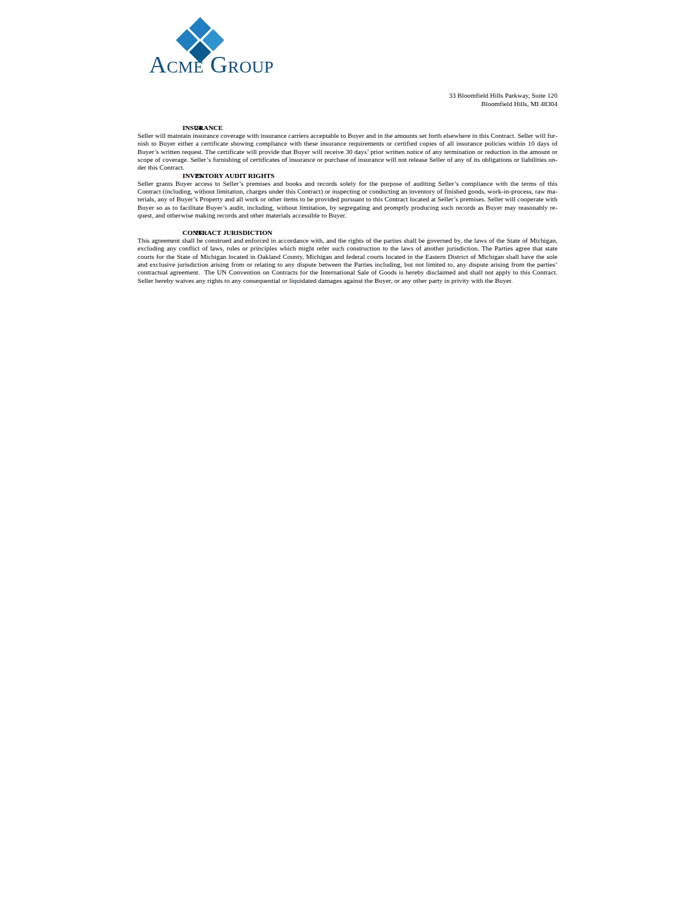Acme Group
33 Bloomfield Hills Parkway, Suite 120
Bloomfield Hills, MI 48304
24. INSURANCE
Seller will maintain insurance coverage with insurance carriers acceptable to Buyer and in the amounts set forth elsewhere in this Contract. Seller will furnish to Buyer either a certificate showing compliance with these insurance requirements or certified copies of all insurance policies within 10 days of Buyer’s written request. The certificate will provide that Buyer will receive 30 days’ prior written notice of any termination or reduction in the amount or scope of coverage. Seller’s furnishing of certificates of insurance or purchase of insurance will not release Seller of any of its obligations or liabilities under this Contract.
25. INVENTORY AUDIT RIGHTS
Seller grants Buyer access to Seller’s premises and books and records solely for the purpose of auditing Seller’s compliance with the terms of this Contract (including, without limitation, charges under this Contract) or inspecting or conducting an inventory of finished goods, work-in-process, raw materials, any of Buyer’s Property and all work or other items to be provided pursuant to this Contract located at Seller’s premises. Seller will cooperate with Buyer so as to facilitate Buyer’s audit, including, without limitation, by segregating and promptly producing such records as Buyer may reasonably request, and otherwise making records and other materials accessible to Buyer.
26. CONTRACT JURISDICTION
This agreement shall be construed and enforced in accordance with, and the rights of the parties shall be governed by, the laws of the State of Michigan, excluding any conflict of laws, rules or principles which might refer such construction to the laws of another jurisdiction. The Parties agree that state courts for the State of Michigan located in Oakland County, Michigan and federal courts located in the Eastern District of Michigan shall have the sole and exclusive jurisdiction arising from or relating to any dispute between the Parties including, but not limited to, any dispute arising from the parties’ contractual agreement. The UN Convention on Contracts for the International Sale of Goods is hereby disclaimed and shall not apply to this Contract. Seller hereby waives any rights to any consequential or liquidated damages against the Buyer, or any other party in privity with the Buyer.